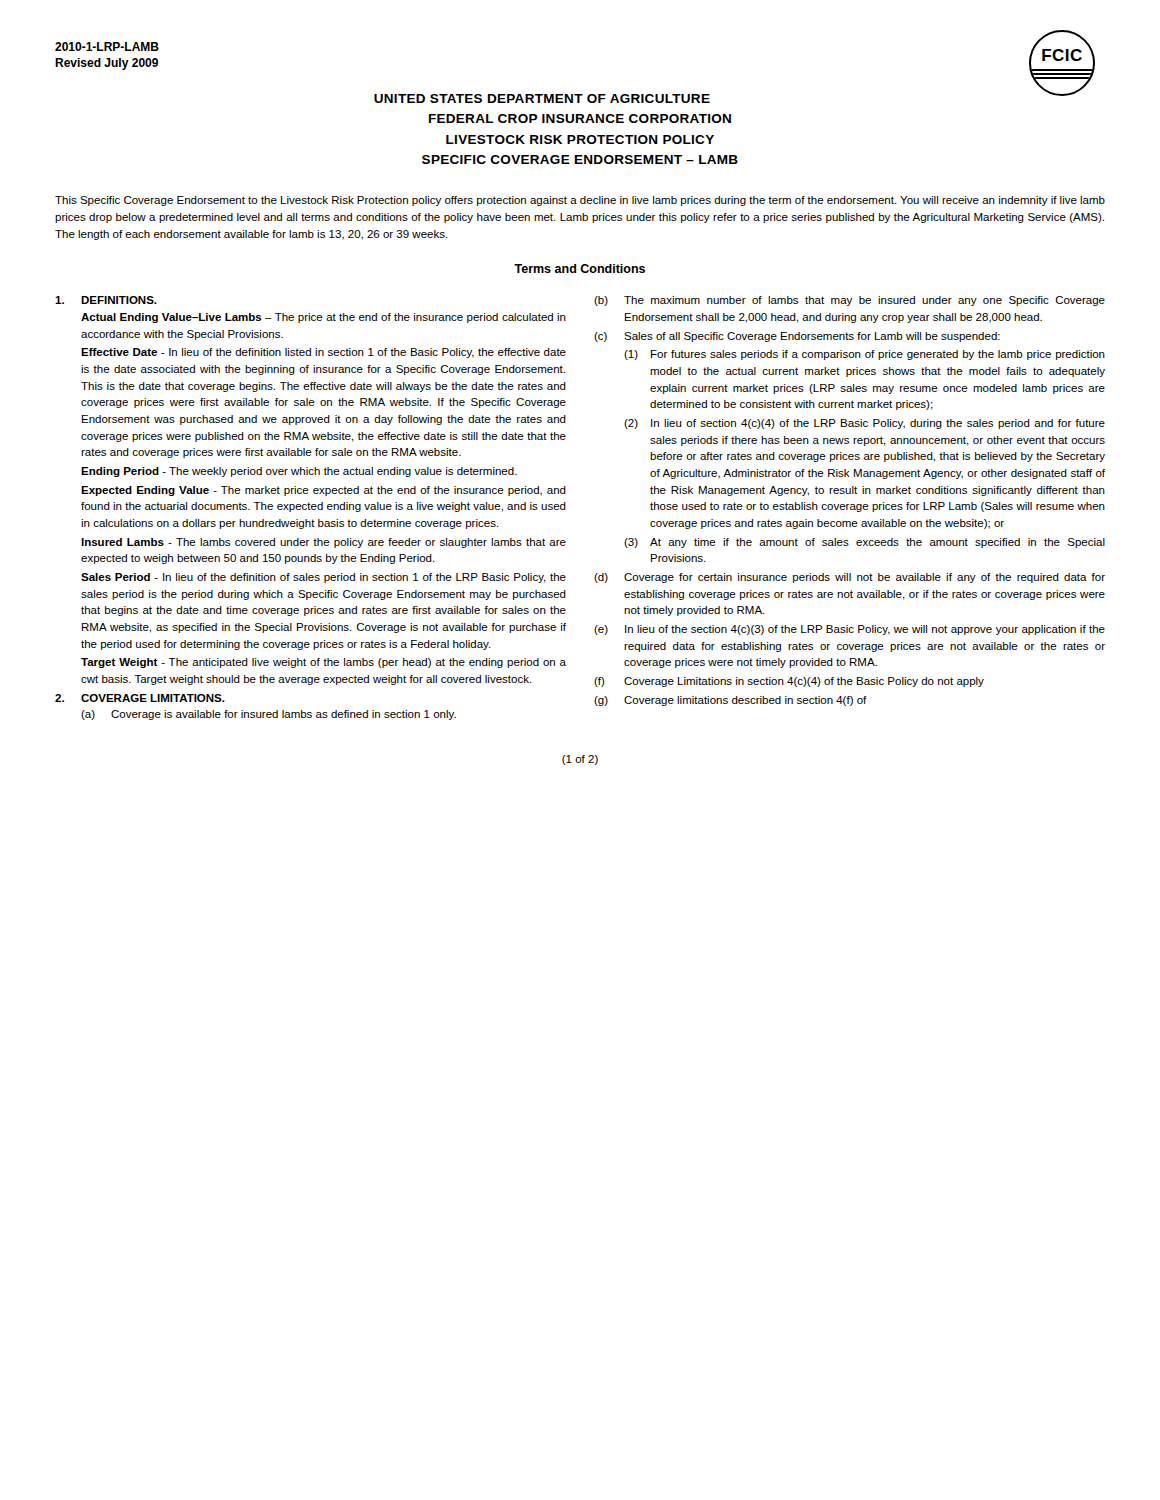FCIC
2010-1-LRP-LAMB
Revised July 2009
UNITED STATES DEPARTMENT OF AGRICULTURE
FEDERAL CROP INSURANCE CORPORATION
LIVESTOCK RISK PROTECTION POLICY
SPECIFIC COVERAGE ENDORSEMENT – LAMB
This Specific Coverage Endorsement to the Livestock Risk Protection policy offers protection against a decline in live lamb prices during the term of the endorsement. You will receive an indemnity if live lamb prices drop below a predetermined level and all terms and conditions of the policy have been met. Lamb prices under this policy refer to a price series published by the Agricultural Marketing Service (AMS). The length of each endorsement available for lamb is 13, 20, 26 or 39 weeks.
Terms and Conditions
DEFINITIONS.
Actual Ending Value–Live Lambs – The price at the end of the insurance period calculated in accordance with the Special Provisions.
Effective Date - In lieu of the definition listed in section 1 of the Basic Policy, the effective date is the date associated with the beginning of insurance for a Specific Coverage Endorsement. This is the date that coverage begins. The effective date will always be the date the rates and coverage prices were first available for sale on the RMA website. If the Specific Coverage Endorsement was purchased and we approved it on a day following the date the rates and coverage prices were published on the RMA website, the effective date is still the date that the rates and coverage prices were first available for sale on the RMA website.
Ending Period - The weekly period over which the actual ending value is determined.
Expected Ending Value - The market price expected at the end of the insurance period, and found in the actuarial documents. The expected ending value is a live weight value, and is used in calculations on a dollars per hundredweight basis to determine coverage prices.
Insured Lambs - The lambs covered under the policy are feeder or slaughter lambs that are expected to weigh between 50 and 150 pounds by the Ending Period.
Sales Period - In lieu of the definition of sales period in section 1 of the LRP Basic Policy, the sales period is the period during which a Specific Coverage Endorsement may be purchased that begins at the date and time coverage prices and rates are first available for sales on the RMA website, as specified in the Special Provisions. Coverage is not available for purchase if the period used for determining the coverage prices or rates is a Federal holiday.
Target Weight - The anticipated live weight of the lambs (per head) at the ending period on a cwt basis. Target weight should be the average expected weight for all covered livestock.
COVERAGE LIMITATIONS.
Coverage is available for insured lambs as defined in section 1 only.
The maximum number of lambs that may be insured under any one Specific Coverage Endorsement shall be 2,000 head, and during any crop year shall be 28,000 head.
Sales of all Specific Coverage Endorsements for Lamb will be suspended:
For futures sales periods if a comparison of price generated by the lamb price prediction model to the actual current market prices shows that the model fails to adequately explain current market prices (LRP sales may resume once modeled lamb prices are determined to be consistent with current market prices);
In lieu of section 4(c)(4) of the LRP Basic Policy, during the sales period and for future sales periods if there has been a news report, announcement, or other event that occurs before or after rates and coverage prices are published, that is believed by the Secretary of Agriculture, Administrator of the Risk Management Agency, or other designated staff of the Risk Management Agency, to result in market conditions significantly different than those used to rate or to establish coverage prices for LRP Lamb (Sales will resume when coverage prices and rates again become available on the website); or
At any time if the amount of sales exceeds the amount specified in the Special Provisions.
Coverage for certain insurance periods will not be available if any of the required data for establishing coverage prices or rates are not available, or if the rates or coverage prices were not timely provided to RMA.
In lieu of the section 4(c)(3) of the LRP Basic Policy, we will not approve your application if the required data for establishing rates or coverage prices are not available or the rates or coverage prices were not timely provided to RMA.
Coverage Limitations in section 4(c)(4) of the Basic Policy do not apply
Coverage limitations described in section 4(f) of
(1 of 2)